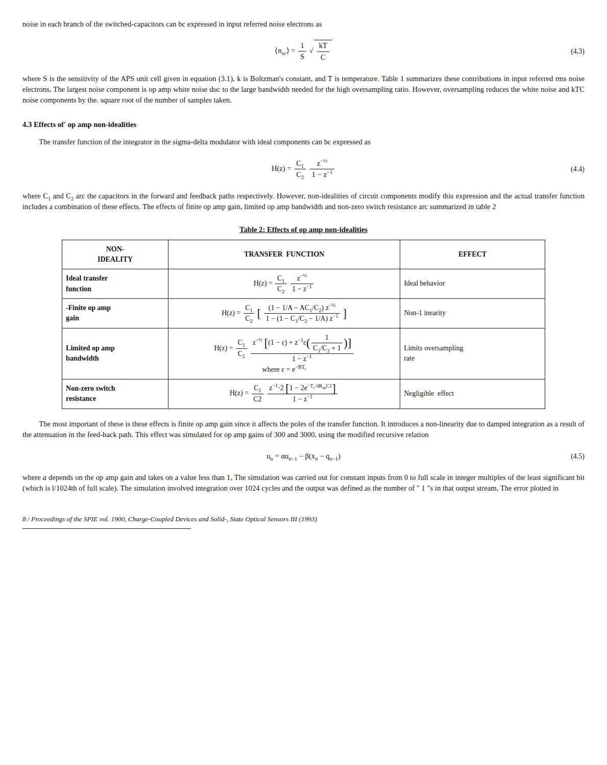noise in each branch of the switched-capacitors can bc expressed in input referred noise electrons as
⟨nsc⟩ = 1 S √kT C
(4,3)
where S is the sensitivity of the APS unit cell given in equation (3.1), k is Boltzman's constant, and T is temperature. Table 1 summarizes these contributions in input referred rms noise electrons, The largest noise component is op amp white noise duc to the large bandwidth needed for the high oversampling ratio. However, oversampling reduces the white noise and kTC noise components by the. square root of the number of samples taken.
4.3 Effects of' op amp non-idealities
The transfer function of the integrator in the sigma-delta modulator with ideal components can bc expressed as
H(z) = C1 C2 z−½ 1 − z−1
(4.4)
where C1 and C2 arc the capacitors in the forward and feedback paths respectively. However, non-idealities of circuit components modify this expression and the actual transfer function includes a combination of these effects. The effects of finite op amp gain, limited op amp bandwidth and non-zero switch resistance arc summarized in table 2
Table 2: Effects of op amp non-idealities
| NON- IDEALITY | TRANSFER FUNCTION | EFFECT |
| --- | --- | --- |
| Ideal transfer function | H(z) = C 1 C 2 z −½ 1 − z −1 | Ideal behavior |
| -Finite op amp gain | H(z) = C 1 C 2 [ (1 − 1/A − AC 1 /C 2 ) z −½ 1 − (1 − C 1 /C 2 − 1/A) z −1 ] | Non-1 inearity |
| Limited op amp bandwidth | H(z) = C 1 C 2 z −½ [ (1 − ε) + z −1 ε ( 1 C 1 /C 2 + 1 ) ] 1 − z −1 where ε = e −BT s | Limits oversampling rate |
| Non-zero switch resistance | H(z) = C 1 C2 z −1 ·2 [ 1 − 2e −T s /4R on C1 ] 1 − z −1 | Negligible effect |
The most important of these is these effects is finite op amp gain since it affects the poles of the transfer function. It introduces a non-linearity due to damped integration as a result of the attenuation in the feed-back path. This effect was simulated for op amp gains of 300 and 3000, using the modified recursive relation
un = αun−1 − β(xn − qn−1)
(4.5)
where a depends on the op amp gain and takes on a value less than 1, The simulation was carried out for constant inputs from 0 to full scale in integer multiples of the least significant bit (which is l/1024th of full scale). The simulation involved integration over 1024 cycles and the output was defined as the number of " 1 "s in that output stream, The error plotted in
8 / Proceedings of the SPIE vol. 1900, Charge-Coupled Devices and Solid-, State Optical Sensors III (1993)